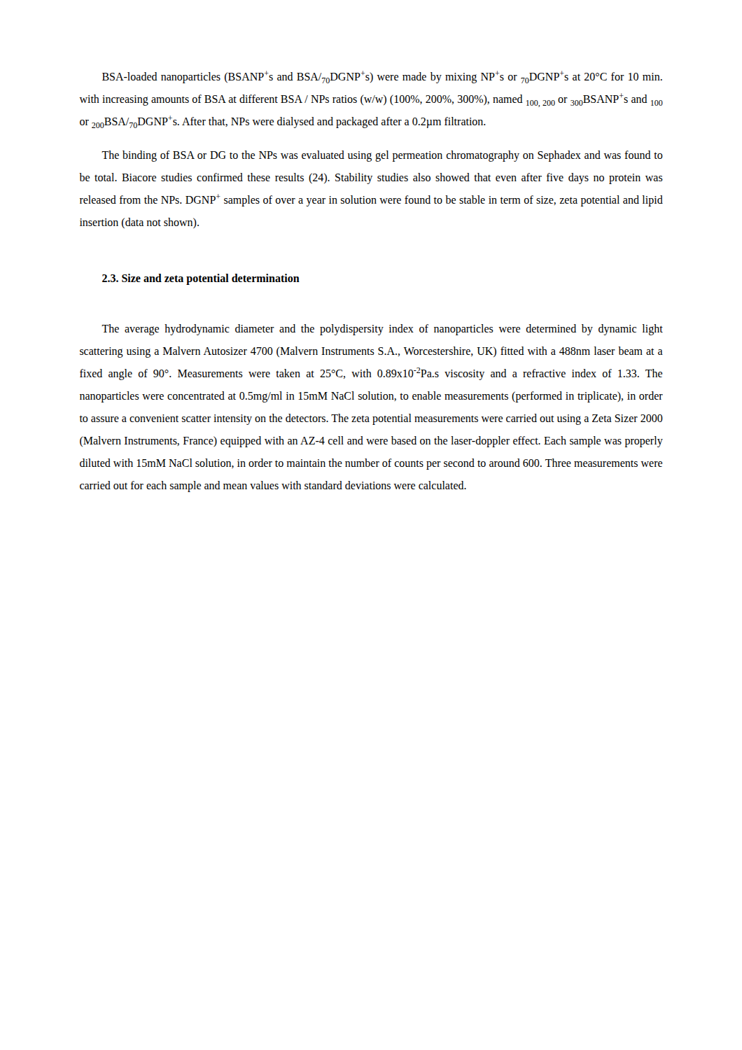BSA-loaded nanoparticles (BSANP+s and BSA/70DGNP+s) were made by mixing NP+s or 70DGNP+s at 20°C for 10 min. with increasing amounts of BSA at different BSA / NPs ratios (w/w) (100%, 200%, 300%), named 100, 200 or 300BSANP+s and 100 or 200BSA/70DGNP+s. After that, NPs were dialysed and packaged after a 0.2µm filtration.
The binding of BSA or DG to the NPs was evaluated using gel permeation chromatography on Sephadex and was found to be total. Biacore studies confirmed these results (24). Stability studies also showed that even after five days no protein was released from the NPs. DGNP+ samples of over a year in solution were found to be stable in term of size, zeta potential and lipid insertion (data not shown).
2.3. Size and zeta potential determination
The average hydrodynamic diameter and the polydispersity index of nanoparticles were determined by dynamic light scattering using a Malvern Autosizer 4700 (Malvern Instruments S.A., Worcestershire, UK) fitted with a 488nm laser beam at a fixed angle of 90°. Measurements were taken at 25°C, with 0.89x10-2Pa.s viscosity and a refractive index of 1.33. The nanoparticles were concentrated at 0.5mg/ml in 15mM NaCl solution, to enable measurements (performed in triplicate), in order to assure a convenient scatter intensity on the detectors. The zeta potential measurements were carried out using a Zeta Sizer 2000 (Malvern Instruments, France) equipped with an AZ-4 cell and were based on the laser-doppler effect. Each sample was properly diluted with 15mM NaCl solution, in order to maintain the number of counts per second to around 600. Three measurements were carried out for each sample and mean values with standard deviations were calculated.